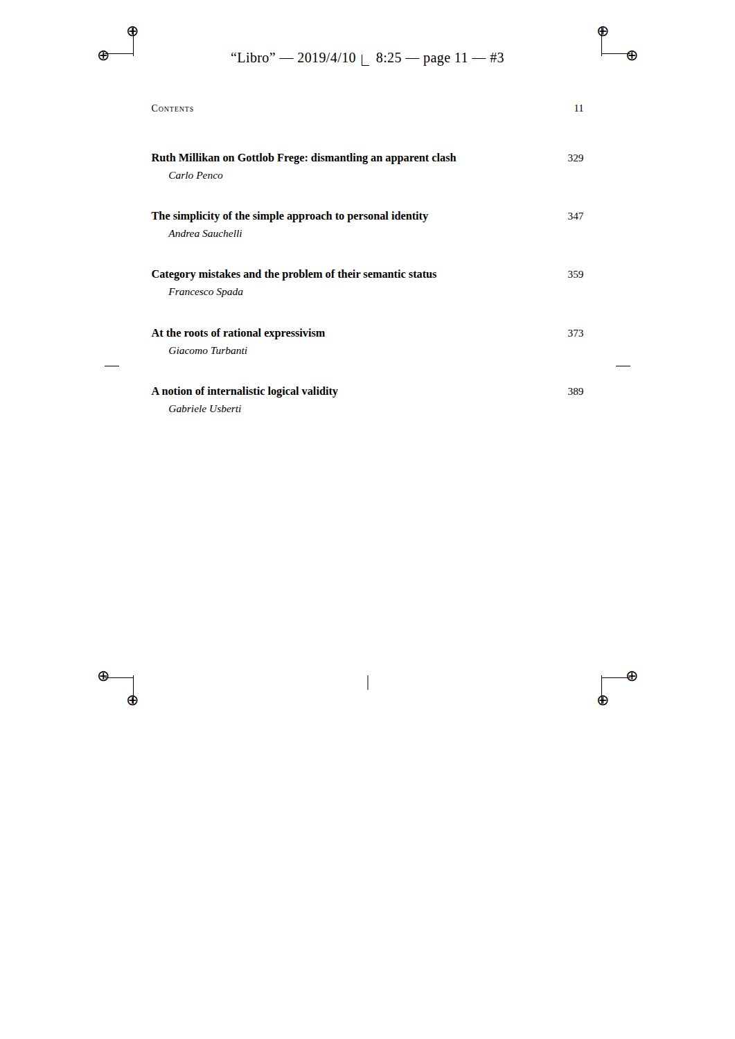“Libro” — 2019/4/10 8:25 — page 11 — #3
Contents 11
Ruth Millikan on Gottlob Frege: dismantling an apparent clash 329
Carlo Penco
The simplicity of the simple approach to personal identity 347
Andrea Sauchelli
Category mistakes and the problem of their semantic status 359
Francesco Spada
At the roots of rational expressivism 373
Giacomo Turbanti
A notion of internalistic logical validity 389
Gabriele Usberti